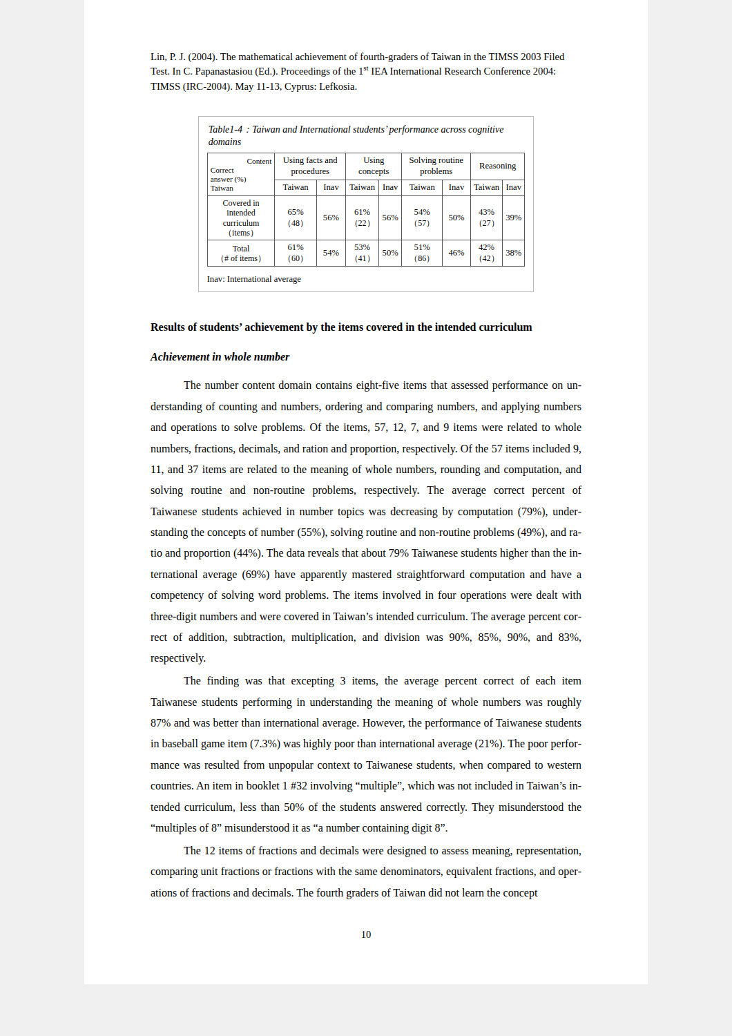Lin, P. J. (2004). The mathematical achievement of fourth-graders of Taiwan in the TIMSS 2003 Filed Test. In C. Papanastasiou (Ed.). Proceedings of the 1st IEA International Research Conference 2004: TIMSS (IRC-2004). May 11-13, Cyprus: Lefkosia.
Table1-4：Taiwan and International students’ performance across cognitive domains
| Content Correct answer (%) Taiwan | Using facts and procedures | Using concepts | Solving routine problems | Reasoning |
| --- | --- | --- | --- | --- |
| Taiwan | Inav | Taiwan | Inav | Taiwan | Inav | Taiwan | Inav |
| Covered in intended curriculum （items） | 65% （48） | 56% | 61% （22） | 56% | 54% （57） | 50% | 43% （27） | 39% |
| Total （# of items） | 61% （60） | 54% | 53% （41） | 50% | 51% （86） | 46% | 42% （42） | 38% |
Inav: International average
Results of students’ achievement by the items covered in the intended curriculum
Achievement in whole number
The number content domain contains eight-five items that assessed performance on understanding of counting and numbers, ordering and comparing numbers, and applying numbers and operations to solve problems. Of the items, 57, 12, 7, and 9 items were related to whole numbers, fractions, decimals, and ration and proportion, respectively. Of the 57 items included 9, 11, and 37 items are related to the meaning of whole numbers, rounding and computation, and solving routine and non-routine problems, respectively. The average correct percent of Taiwanese students achieved in number topics was decreasing by computation (79%), understanding the concepts of number (55%), solving routine and non-routine problems (49%), and ratio and proportion (44%). The data reveals that about 79% Taiwanese students higher than the international average (69%) have apparently mastered straightforward computation and have a competency of solving word problems. The items involved in four operations were dealt with three-digit numbers and were covered in Taiwan’s intended curriculum. The average percent correct of addition, subtraction, multiplication, and division was 90%, 85%, 90%, and 83%, respectively.
The finding was that excepting 3 items, the average percent correct of each item Taiwanese students performing in understanding the meaning of whole numbers was roughly 87% and was better than international average. However, the performance of Taiwanese students in baseball game item (7.3%) was highly poor than international average (21%). The poor performance was resulted from unpopular context to Taiwanese students, when compared to western countries. An item in booklet 1 #32 involving “multiple”, which was not included in Taiwan’s intended curriculum, less than 50% of the students answered correctly. They misunderstood the “multiples of 8” misunderstood it as “a number containing digit 8”.
The 12 items of fractions and decimals were designed to assess meaning, representation, comparing unit fractions or fractions with the same denominators, equivalent fractions, and operations of fractions and decimals. The fourth graders of Taiwan did not learn the concept
10